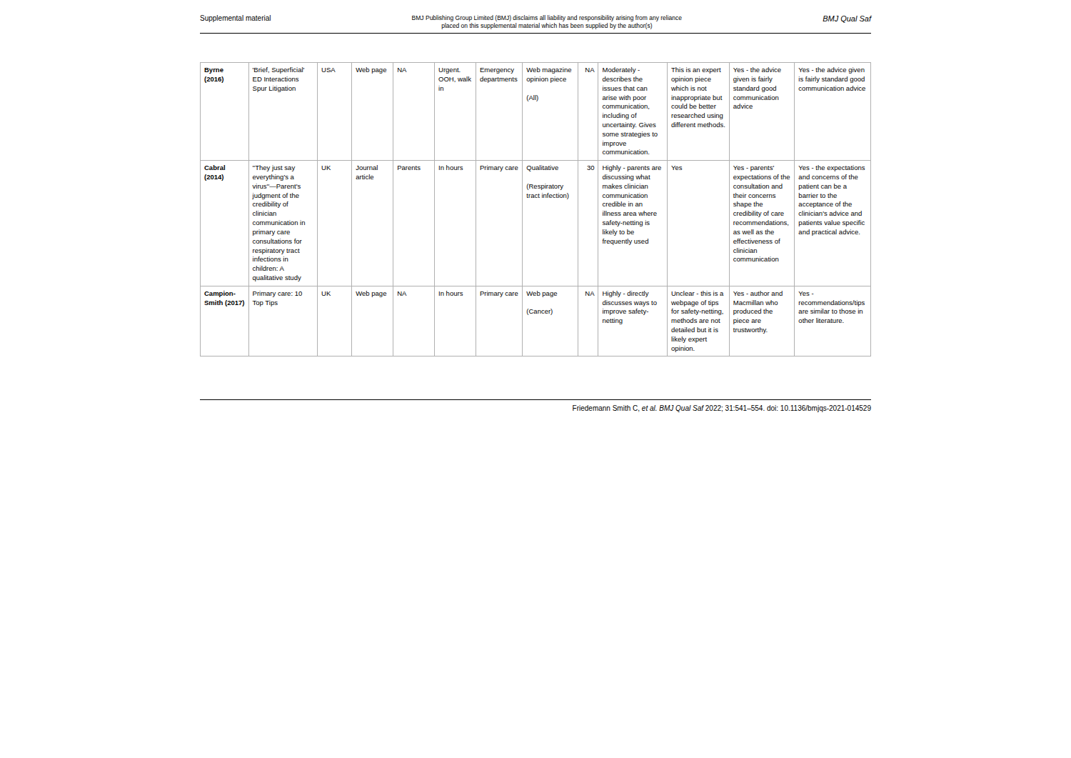Supplemental material
BMJ Publishing Group Limited (BMJ) disclaims all liability and responsibility arising from any reliance
placed on this supplemental material which has been supplied by the author(s)
BMJ Qual Saf
| Byrne (2016) | 'Brief, Superficial' ED Interactions Spur Litigation | USA | Web page | NA | Urgent. OOH, walk in | Emergency departments | Web magazine opinion piece (All) | NA | Moderately - describes the issues that can arise with poor communication, including of uncertainty. Gives some strategies to improve communication. | This is an expert opinion piece which is not inappropriate but could be better researched using different methods. | Yes - the advice given is fairly standard good communication advice | Yes - the advice given is fairly standard good communication advice |
| Cabral (2014) | ''They just say everything's a virus''—Parent's judgment of the credibility of clinician communication in primary care consultations for respiratory tract infections in children: A qualitative study | UK | Journal article | Parents | In hours | Primary care | Qualitative (Respiratory tract infection) | 30 | Highly - parents are discussing what makes clinician communication credible in an illness area where safety-netting is likely to be frequently used | Yes | Yes - parents' expectations of the consultation and their concerns shape the credibility of care recommendations, as well as the effectiveness of clinician communication | Yes - the expectations and concerns of the patient can be a barrier to the acceptance of the clinician's advice and patients value specific and practical advice. |
| Campion-Smith (2017) | Primary care: 10 Top Tips | UK | Web page | NA | In hours | Primary care | Web page (Cancer) | NA | Highly - directly discusses ways to improve safety-netting | Unclear - this is a webpage of tips for safety-netting, methods are not detailed but it is likely expert opinion. | Yes - author and Macmillan who produced the piece are trustworthy. | Yes - recommendations/tips are similar to those in other literature. |
Friedemann Smith C, et al. BMJ Qual Saf 2022; 31:541–554. doi: 10.1136/bmjqs-2021-014529